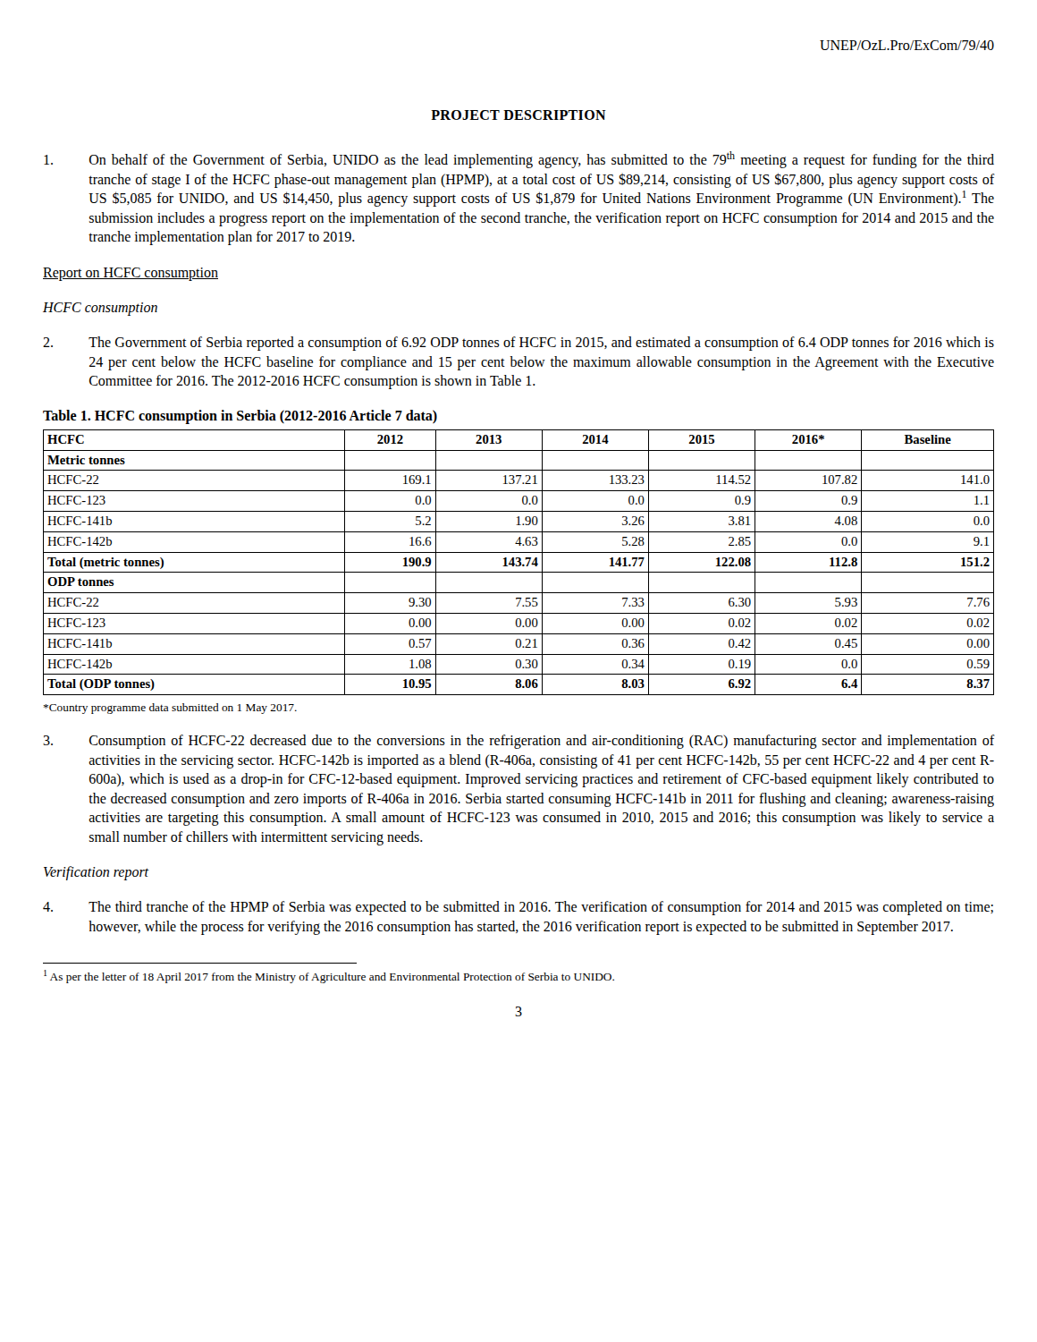UNEP/OzL.Pro/ExCom/79/40
PROJECT DESCRIPTION
1.
On behalf of the Government of Serbia, UNIDO as the lead implementing agency, has submitted to the 79th meeting a request for funding for the third tranche of stage I of the HCFC phase-out management plan (HPMP), at a total cost of US $89,214, consisting of US $67,800, plus agency support costs of US $5,085 for UNIDO, and US $14,450, plus agency support costs of US $1,879 for United Nations Environment Programme (UN Environment).1 The submission includes a progress report on the implementation of the second tranche, the verification report on HCFC consumption for 2014 and 2015 and the tranche implementation plan for 2017 to 2019.
Report on HCFC consumption
HCFC consumption
2.
The Government of Serbia reported a consumption of 6.92 ODP tonnes of HCFC in 2015, and estimated a consumption of 6.4 ODP tonnes for 2016 which is 24 per cent below the HCFC baseline for compliance and 15 per cent below the maximum allowable consumption in the Agreement with the Executive Committee for 2016. The 2012-2016 HCFC consumption is shown in Table 1.
Table 1. HCFC consumption in Serbia (2012-2016 Article 7 data)
| HCFC | 2012 | 2013 | 2014 | 2015 | 2016* | Baseline |
| --- | --- | --- | --- | --- | --- | --- |
| Metric tonnes | | | | | | |
| HCFC-22 | 169.1 | 137.21 | 133.23 | 114.52 | 107.82 | 141.0 |
| HCFC-123 | 0.0 | 0.0 | 0.0 | 0.9 | 0.9 | 1.1 |
| HCFC-141b | 5.2 | 1.90 | 3.26 | 3.81 | 4.08 | 0.0 |
| HCFC-142b | 16.6 | 4.63 | 5.28 | 2.85 | 0.0 | 9.1 |
| Total (metric tonnes) | 190.9 | 143.74 | 141.77 | 122.08 | 112.8 | 151.2 |
| ODP tonnes | | | | | | |
| HCFC-22 | 9.30 | 7.55 | 7.33 | 6.30 | 5.93 | 7.76 |
| HCFC-123 | 0.00 | 0.00 | 0.00 | 0.02 | 0.02 | 0.02 |
| HCFC-141b | 0.57 | 0.21 | 0.36 | 0.42 | 0.45 | 0.00 |
| HCFC-142b | 1.08 | 0.30 | 0.34 | 0.19 | 0.0 | 0.59 |
| Total (ODP tonnes) | 10.95 | 8.06 | 8.03 | 6.92 | 6.4 | 8.37 |
*Country programme data submitted on 1 May 2017.
3.
Consumption of HCFC-22 decreased due to the conversions in the refrigeration and air-conditioning (RAC) manufacturing sector and implementation of activities in the servicing sector. HCFC-142b is imported as a blend (R-406a, consisting of 41 per cent HCFC-142b, 55 per cent HCFC-22 and 4 per cent R-600a), which is used as a drop-in for CFC-12-based equipment. Improved servicing practices and retirement of CFC-based equipment likely contributed to the decreased consumption and zero imports of R-406a in 2016. Serbia started consuming HCFC-141b in 2011 for flushing and cleaning; awareness-raising activities are targeting this consumption. A small amount of HCFC-123 was consumed in 2010, 2015 and 2016; this consumption was likely to service a small number of chillers with intermittent servicing needs.
Verification report
4.
The third tranche of the HPMP of Serbia was expected to be submitted in 2016. The verification of consumption for 2014 and 2015 was completed on time; however, while the process for verifying the 2016 consumption has started, the 2016 verification report is expected to be submitted in September 2017.
1 As per the letter of 18 April 2017 from the Ministry of Agriculture and Environmental Protection of Serbia to UNIDO.
3